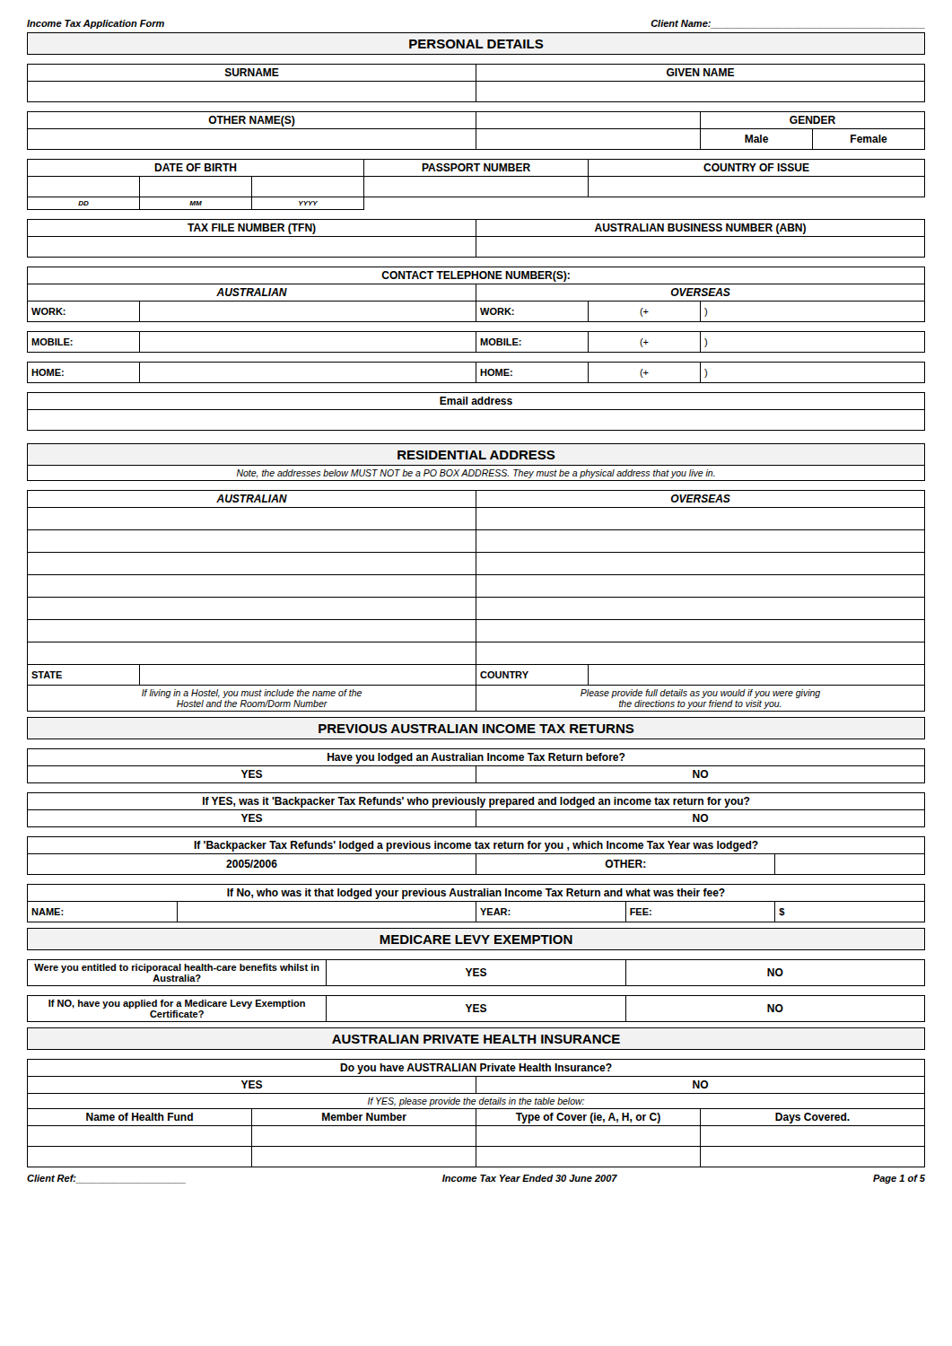Income Tax Application Form
Client Name:_______________________________________
| PERSONAL DETAILS |
| SURNAME | GIVEN NAME |
| OTHER NAME(S) | | GENDER |
| | | Male | Female |
| DATE OF BIRTH | PASSPORT NUMBER | COUNTRY OF ISSUE |
| DD | MM | YYYY | | |
| TAX FILE NUMBER (TFN) | AUSTRALIAN BUSINESS NUMBER (ABN) |
| CONTACT TELEPHONE NUMBER(S): |
| AUSTRALIAN | OVERSEAS |
| WORK: | | WORK: | (+ | ) |
| MOBILE: | | MOBILE: | (+ | ) |
| HOME: | | HOME: | (+ | ) |
| Email address |
| RESIDENTIAL ADDRESS |
| Note, the addresses below MUST NOT be a PO BOX ADDRESS. They must be a physical address that you live in. |
| AUSTRALIAN | OVERSEAS |
| STATE | | COUNTRY | |
| If living in a Hostel, you must include the name of the Hostel and the Room/Dorm Number | Please provide full details as you would if you were giving the directions to your friend to visit you. |
| PREVIOUS AUSTRALIAN INCOME TAX RETURNS |
| Have you lodged an Australian Income Tax Return before? |
| YES | NO |
| If YES, was it 'Backpacker Tax Refunds' who previously prepared and lodged an income tax return for you? |
| YES | NO |
| If 'Backpacker Tax Refunds' lodged a previous income tax return for you , which Income Tax Year was lodged? |
| 2005/2006 | OTHER: | |
| If No, who was it that lodged your previous Australian Income Tax Return and what was their fee? |
| NAME: | | YEAR: | FEE: | $ |
| MEDICARE LEVY EXEMPTION |
| Were you entitled to riciporacal health-care benefits whilst in Australia? | YES | NO |
| If NO, have you applied for a Medicare Levy Exemption Certificate? | YES | NO |
| AUSTRALIAN PRIVATE HEALTH INSURANCE |
| Do you have AUSTRALIAN Private Health Insurance? |
| YES | NO |
| If YES, please provide the details in the table below: |
| Name of Health Fund | Member Number | Type of Cover (ie, A, H, or C) | Days Covered. |
Client Ref:____________________
Income Tax Year Ended 30 June 2007
Page 1 of 5